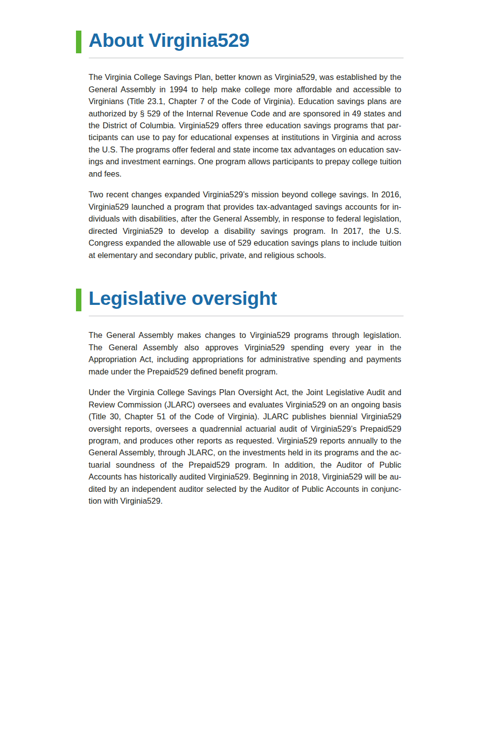About Virginia529
The Virginia College Savings Plan, better known as Virginia529, was established by the General Assembly in 1994 to help make college more affordable and accessible to Virginians (Title 23.1, Chapter 7 of the Code of Virginia). Education savings plans are authorized by § 529 of the Internal Revenue Code and are sponsored in 49 states and the District of Columbia. Virginia529 offers three education savings programs that participants can use to pay for educational expenses at institutions in Virginia and across the U.S. The programs offer federal and state income tax advantages on education savings and investment earnings. One program allows participants to prepay college tuition and fees.
Two recent changes expanded Virginia529’s mission beyond college savings. In 2016, Virginia529 launched a program that provides tax-advantaged savings accounts for individuals with disabilities, after the General Assembly, in response to federal legislation, directed Virginia529 to develop a disability savings program. In 2017, the U.S. Congress expanded the allowable use of 529 education savings plans to include tuition at elementary and secondary public, private, and religious schools.
Legislative oversight
The General Assembly makes changes to Virginia529 programs through legislation. The General Assembly also approves Virginia529 spending every year in the Appropriation Act, including appropriations for administrative spending and payments made under the Prepaid529 defined benefit program.
Under the Virginia College Savings Plan Oversight Act, the Joint Legislative Audit and Review Commission (JLARC) oversees and evaluates Virginia529 on an ongoing basis (Title 30, Chapter 51 of the Code of Virginia). JLARC publishes biennial Virginia529 oversight reports, oversees a quadrennial actuarial audit of Virginia529’s Prepaid529 program, and produces other reports as requested. Virginia529 reports annually to the General Assembly, through JLARC, on the investments held in its programs and the actuarial soundness of the Prepaid529 program. In addition, the Auditor of Public Accounts has historically audited Virginia529. Beginning in 2018, Virginia529 will be audited by an independent auditor selected by the Auditor of Public Accounts in conjunction with Virginia529.